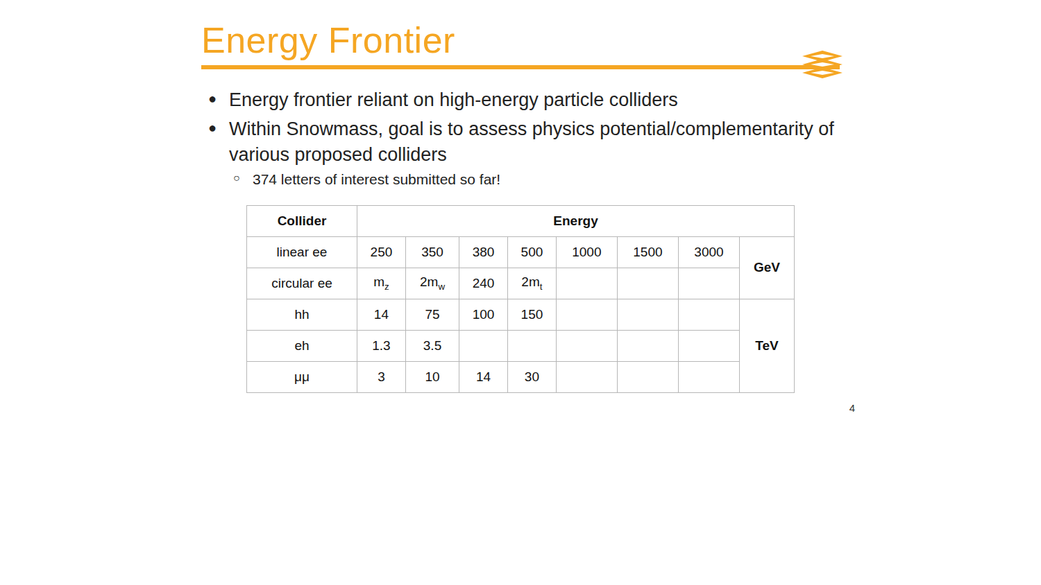Energy Frontier
Energy frontier reliant on high-energy particle colliders
Within Snowmass, goal is to assess physics potential/complementarity of various proposed colliders
374 letters of interest submitted so far!
| Collider | Energy |
| --- | --- |
| linear ee | 250 | 350 | 380 | 500 | 1000 | 1500 | 3000 | GeV |
| circular ee | m z | 2m w | 240 | 2m t | | | |
| hh | 14 | 75 | 100 | 150 | | | | TeV |
| eh | 1.3 | 3.5 | | | | | |
| μμ | 3 | 10 | 14 | 30 | | | |
4